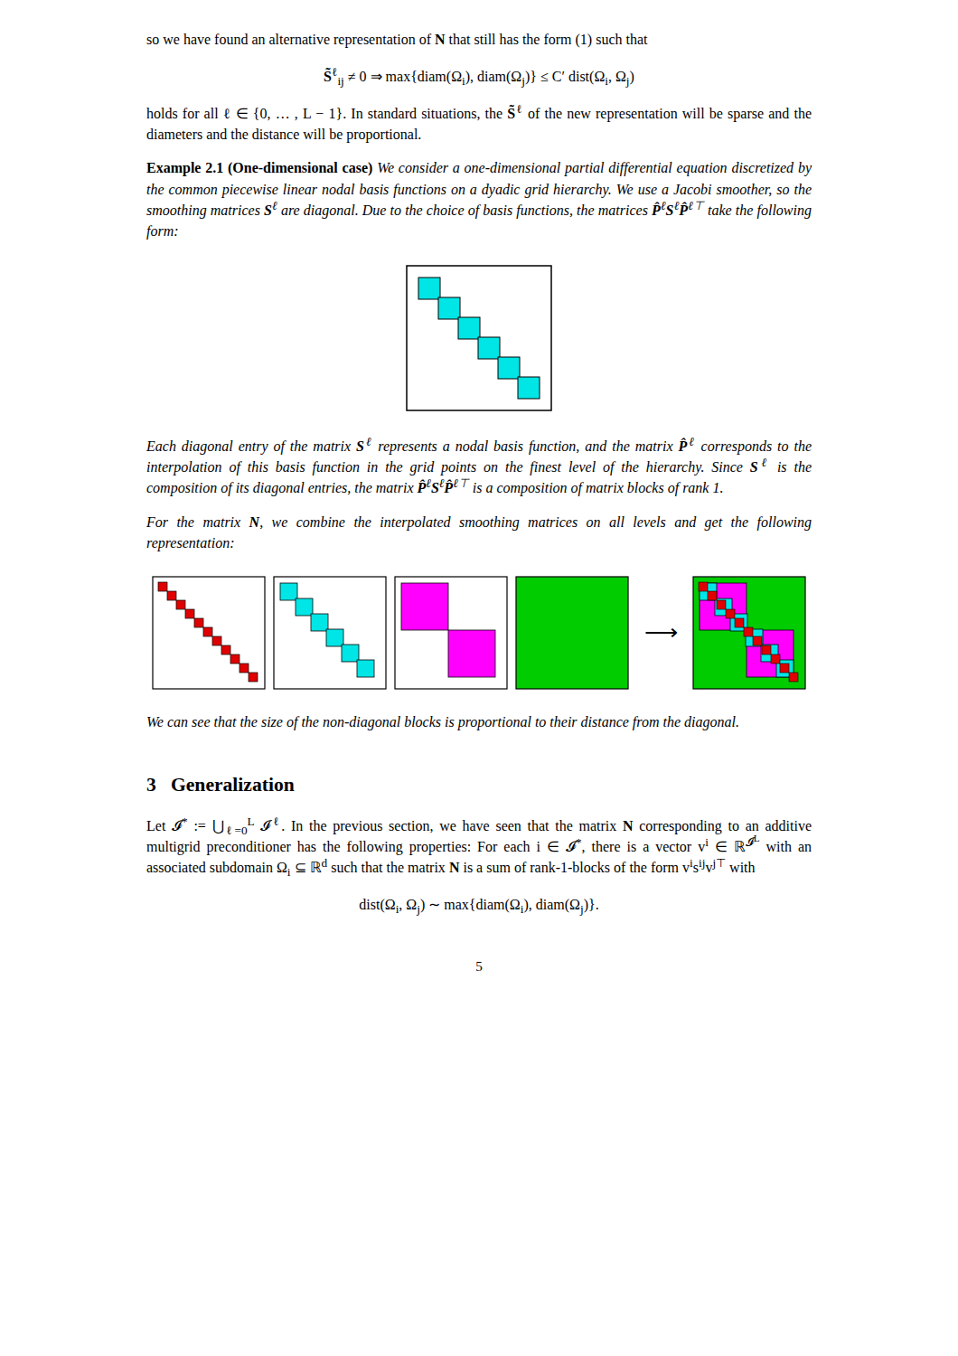so we have found an alternative representation of N that still has the form (1) such that
S̃ℓij ≠ 0 ⇒ max{diam(Ωi), diam(Ωj)} ≤ C′ dist(Ωi, Ωj)
holds for all ℓ ∈ {0, … , L − 1}. In standard situations, the S̃ℓ of the new representation will be sparse and the diameters and the distance will be proportional.
Example 2.1 (One-dimensional case) We consider a one-dimensional partial differential equation discretized by the common piecewise linear nodal basis functions on a dyadic grid hierarchy. We use a Jacobi smoother, so the smoothing matrices Sℓ are diagonal. Due to the choice of basis functions, the matrices P̂ℓSℓP̂ℓ⊤ take the following form:
Each diagonal entry of the matrix Sℓ represents a nodal basis function, and the matrix P̂ℓ corresponds to the interpolation of this basis function in the grid points on the finest level of the hierarchy. Since Sℓ is the composition of its diagonal entries, the matrix P̂ℓSℓP̂ℓ⊤ is a composition of matrix blocks of rank 1.
For the matrix N, we combine the interpolated smoothing matrices on all levels and get the following representation:
⟶
We can see that the size of the non-diagonal blocks is proportional to their distance from the diagonal.
3 Generalization
Let 𝓘* := ⋃ℓ=0L 𝓘ℓ. In the previous section, we have seen that the matrix N corresponding to an additive multigrid preconditioner has the following properties: For each i ∈ 𝓘*, there is a vector vi ∈ ℝ𝓘L with an associated subdomain Ωi ⊆ ℝd such that the matrix N is a sum of rank-1-blocks of the form visijvj⊤ with
dist(Ωi, Ωj) ∼ max{diam(Ωi), diam(Ωj)}.
5